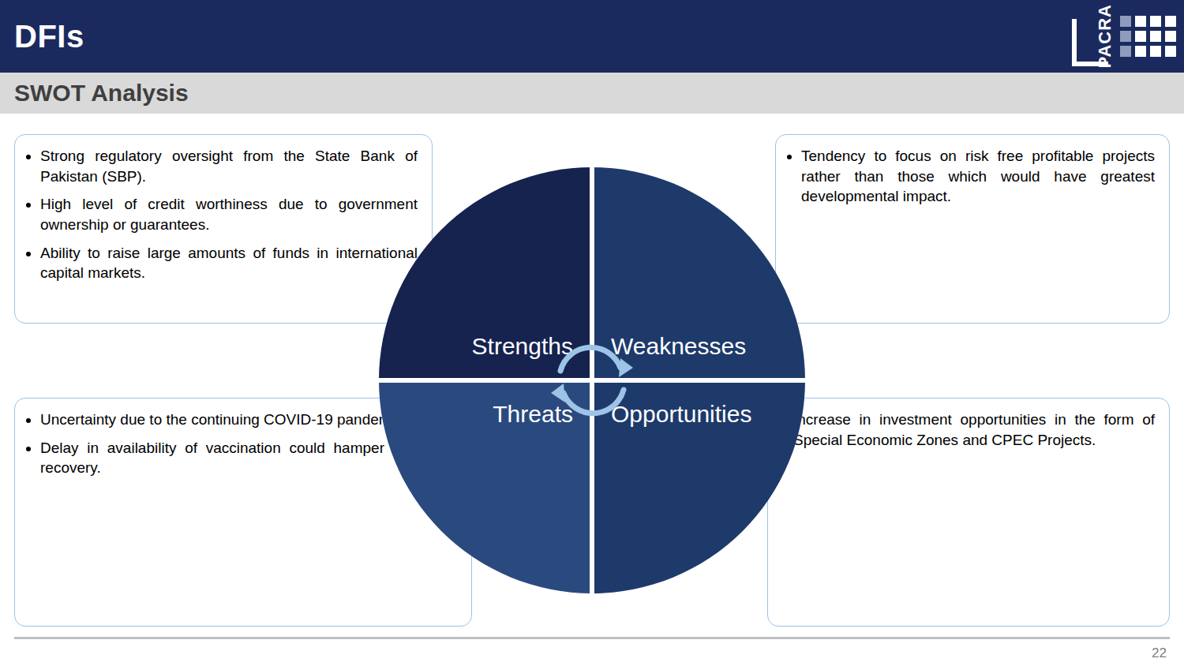DFIs
PACRA
SWOT Analysis
Strong regulatory oversight from the State Bank of Pakistan (SBP).
High level of credit worthiness due to government ownership or guarantees.
Ability to raise large amounts of funds in international capital markets.
Tendency to focus on risk free profitable projects rather than those which would have greatest developmental impact.
Uncertainty due to the continuing COVID-19 pandemic.
Delay in availability of vaccination could hamper economic recovery.
Increase in investment opportunities in the form of Special Economic Zones and CPEC Projects.
Strengths
Weaknesses
Threats
Opportunities
22